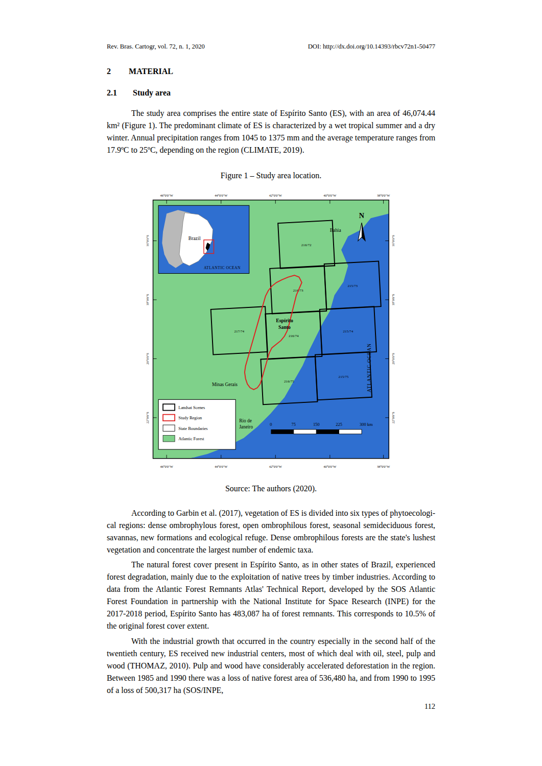Rev. Bras. Cartogr, vol. 72, n. 1, 2020 DOI: http://dx.doi.org/10.14393/rbcv72n1-50477
2 MATERIAL
2.1 Study area
The study area comprises the entire state of Espírito Santo (ES), with an area of 46,074.44 km² (Figure 1). The predominant climate of ES is characterized by a wet tropical summer and a dry winter. Annual precipitation ranges from 1045 to 1375 mm and the average temperature ranges from 17.9ºC to 25ºC, depending on the region (CLIMATE, 2019).
Figure 1 – Study area location.
46°0'0"W 44°0'0"W 42°0'0"W 40°0'0"W 38°0'0"W 46°0'0"W 44°0'0"W 42°0'0"W 40°0'0"W 38°0'0"W 16°0'0"S 18°0'0"S 20°0'0"S 22°0'0"S 16°0'0"S 18°0'0"S 20°0'0"S 22°0'0"S 216/72 216/73 215/73 217/74 216/74 215/74 216/75 215/75 Espírito Santo Bahia Minas Gerais Rio de Janeiro ATLANTIC OCEAN N Brazil ATLANTIC OCEAN Landsat Scenes Study Region State Boundaries Atlantic Forest 0 75 150 225 300 km
Source: The authors (2020).
According to Garbin et al. (2017), vegetation of ES is divided into six types of phytoecological regions: dense ombrophylous forest, open ombrophilous forest, seasonal semideciduous forest, savannas, new formations and ecological refuge. Dense ombrophilous forests are the state's lushest vegetation and concentrate the largest number of endemic taxa.
The natural forest cover present in Espírito Santo, as in other states of Brazil, experienced forest degradation, mainly due to the exploitation of native trees by timber industries. According to data from the Atlantic Forest Remnants Atlas' Technical Report, developed by the SOS Atlantic Forest Foundation in partnership with the National Institute for Space Research (INPE) for the 2017-2018 period, Espírito Santo has 483,087 ha of forest remnants. This corresponds to 10.5% of the original forest cover extent.
With the industrial growth that occurred in the country especially in the second half of the twentieth century, ES received new industrial centers, most of which deal with oil, steel, pulp and wood (THOMAZ, 2010). Pulp and wood have considerably accelerated deforestation in the region. Between 1985 and 1990 there was a loss of native forest area of 536,480 ha, and from 1990 to 1995 of a loss of 500,317 ha (SOS/INPE,
112